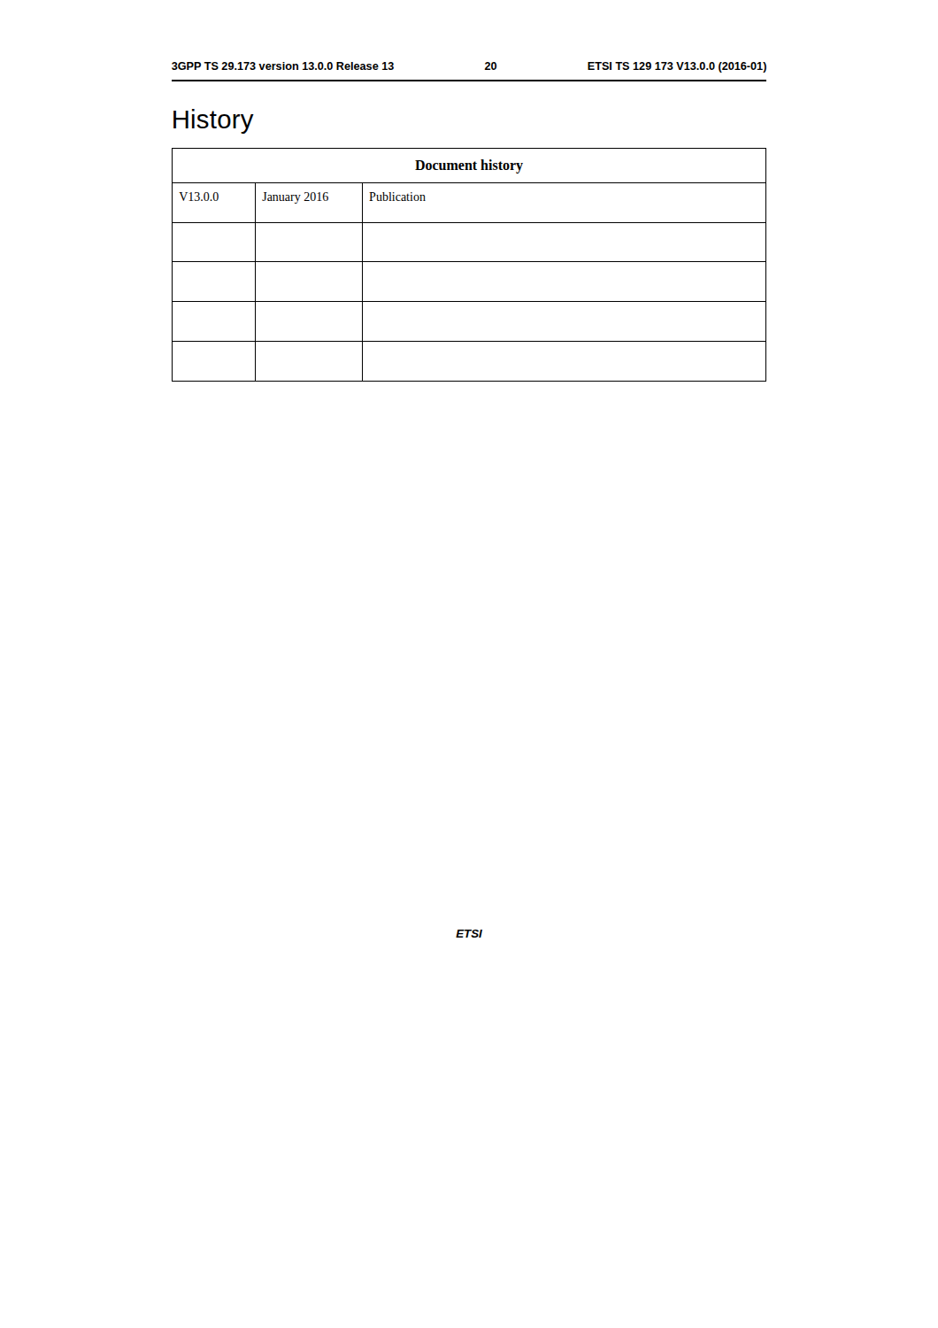3GPP TS 29.173 version 13.0.0 Release 13
20
ETSI TS 129 173 V13.0.0 (2016-01)
History
| Document history |
| --- |
| V13.0.0 | January 2016 | Publication |
ETSI